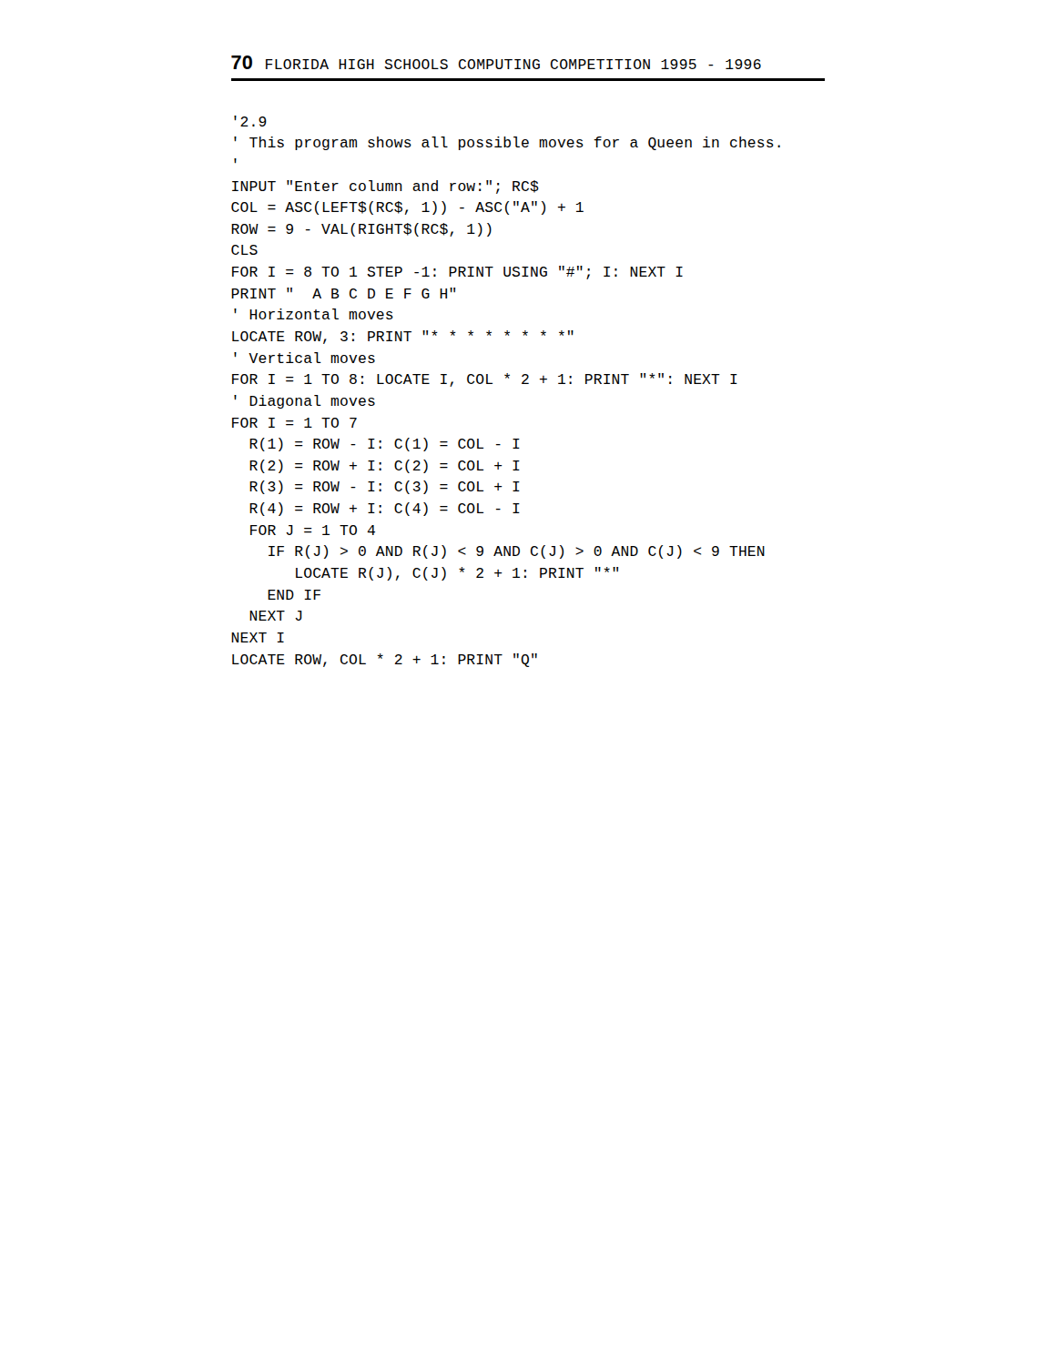70 FLORIDA HIGH SCHOOLS COMPUTING COMPETITION 1995 - 1996
'2.9
' This program shows all possible moves for a Queen in chess.
'
INPUT "Enter column and row:"; RC$
COL = ASC(LEFT$(RC$, 1)) - ASC("A") + 1
ROW = 9 - VAL(RIGHT$(RC$, 1))
CLS
FOR I = 8 TO 1 STEP -1: PRINT USING "#"; I: NEXT I
PRINT "  A B C D E F G H"
' Horizontal moves
LOCATE ROW, 3: PRINT "* * * * * * * *"
' Vertical moves
FOR I = 1 TO 8: LOCATE I, COL * 2 + 1: PRINT "*": NEXT I
' Diagonal moves
FOR I = 1 TO 7
  R(1) = ROW - I: C(1) = COL - I
  R(2) = ROW + I: C(2) = COL + I
  R(3) = ROW - I: C(3) = COL + I
  R(4) = ROW + I: C(4) = COL - I
  FOR J = 1 TO 4
    IF R(J) > 0 AND R(J) < 9 AND C(J) > 0 AND C(J) < 9 THEN
       LOCATE R(J), C(J) * 2 + 1: PRINT "*"
    END IF
  NEXT J
NEXT I
LOCATE ROW, COL * 2 + 1: PRINT "Q"